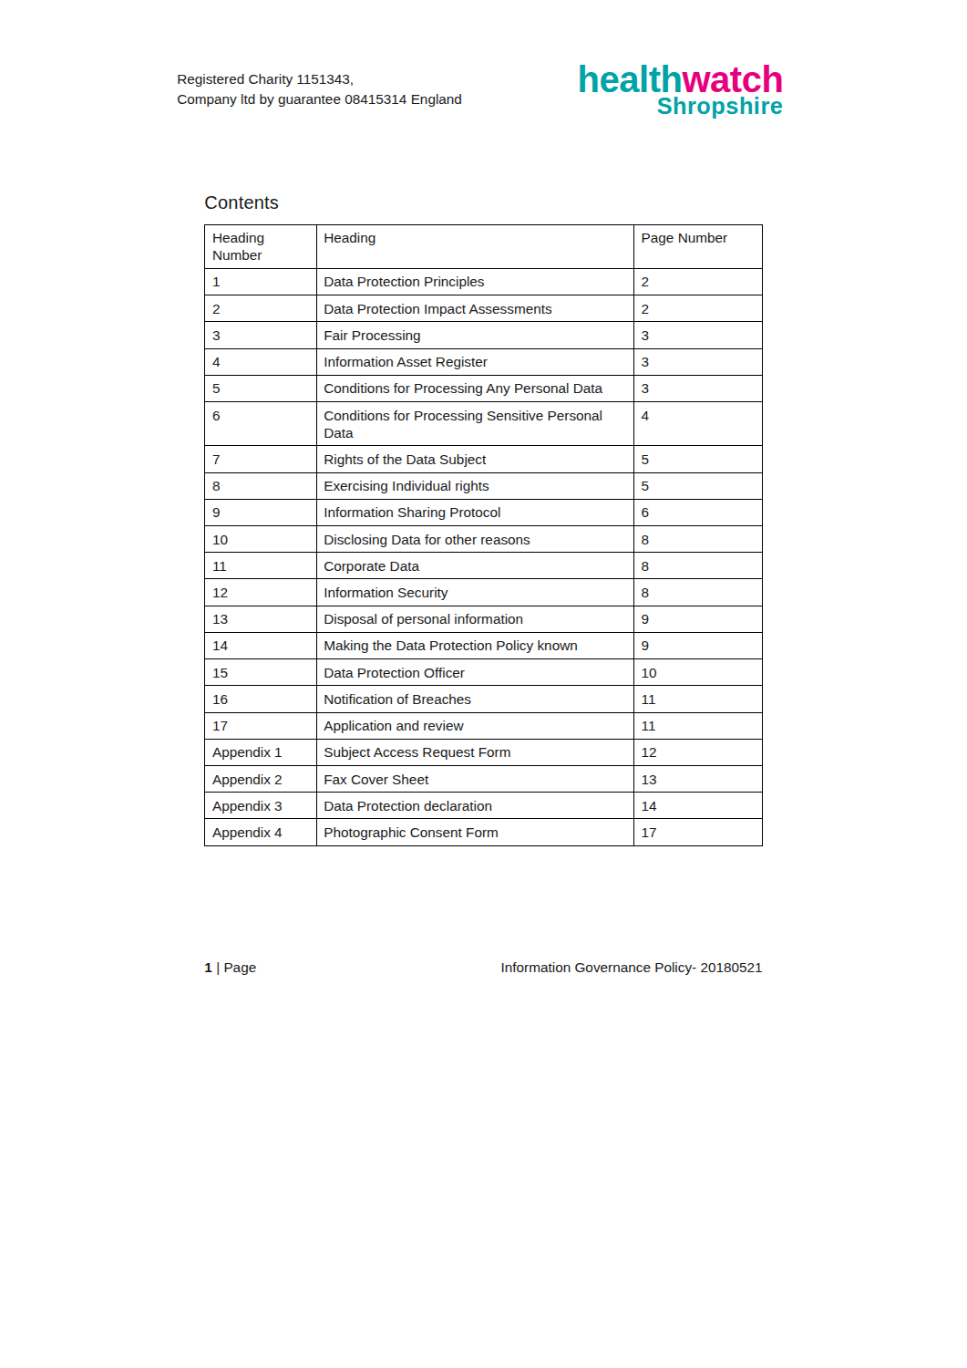Registered Charity 1151343,
Company ltd by guarantee 08415314 England
healthwatch
Shropshire
Contents
| Heading Number | Heading | Page Number |
| 1 | Data Protection Principles | 2 |
| 2 | Data Protection Impact Assessments | 2 |
| 3 | Fair Processing | 3 |
| 4 | Information Asset Register | 3 |
| 5 | Conditions for Processing Any Personal Data | 3 |
| 6 | Conditions for Processing Sensitive Personal Data | 4 |
| 7 | Rights of the Data Subject | 5 |
| 8 | Exercising Individual rights | 5 |
| 9 | Information Sharing Protocol | 6 |
| 10 | Disclosing Data for other reasons | 8 |
| 11 | Corporate Data | 8 |
| 12 | Information Security | 8 |
| 13 | Disposal of personal information | 9 |
| 14 | Making the Data Protection Policy known | 9 |
| 15 | Data Protection Officer | 10 |
| 16 | Notification of Breaches | 11 |
| 17 | Application and review | 11 |
| Appendix 1 | Subject Access Request Form | 12 |
| Appendix 2 | Fax Cover Sheet | 13 |
| Appendix 3 | Data Protection declaration | 14 |
| Appendix 4 | Photographic Consent Form | 17 |
1 | Page
Information Governance Policy- 20180521